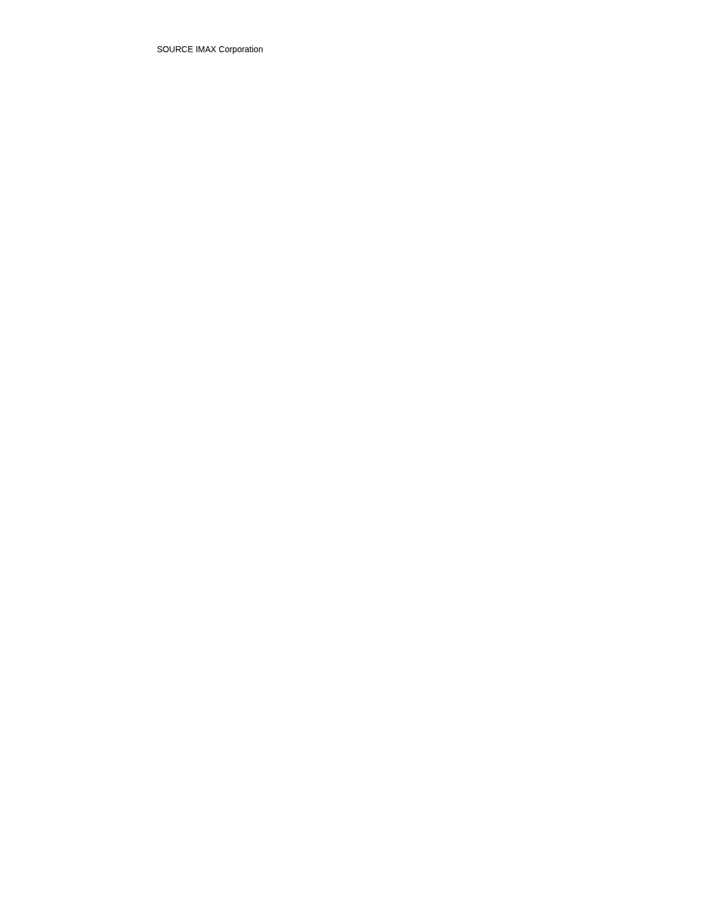SOURCE IMAX Corporation